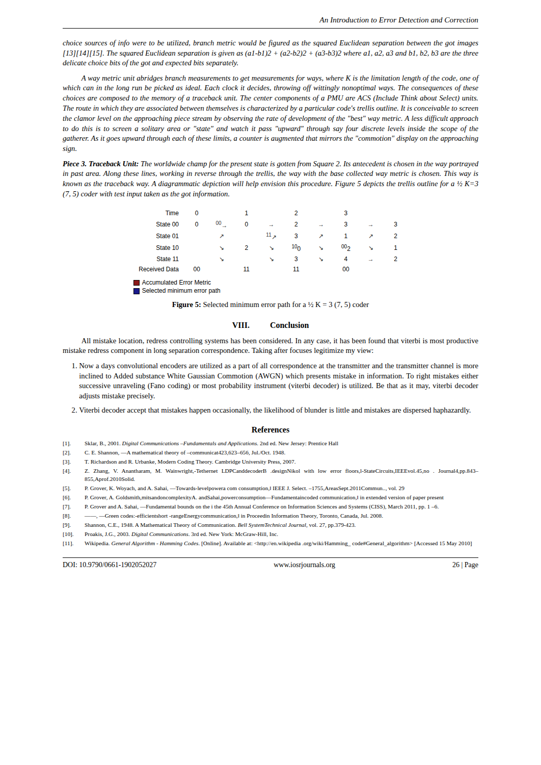An Introduction to Error Detection and Correction
choice sources of info were to be utilized, branch metric would be figured as the squared Euclidean separation between the got images [13][14][15]. The squared Euclidean separation is given as (a1-b1)2 + (a2-b2)2 + (a3-b3)2 where a1, a2, a3 and b1, b2, b3 are the three delicate choice bits of the got and expected bits separately.
A way metric unit abridges branch measurements to get measurements for ways, where K is the limitation length of the code, one of which can in the long run be picked as ideal. Each clock it decides, throwing off wittingly nonoptimal ways. The consequences of these choices are composed to the memory of a traceback unit. The center components of a PMU are ACS (Include Think about Select) units. The route in which they are associated between themselves is characterized by a particular code's trellis outline. It is conceivable to screen the clamor level on the approaching piece stream by observing the rate of development of the "best" way metric. A less difficult approach to do this is to screen a solitary area or "state" and watch it pass "upward" through say four discrete levels inside the scope of the gatherer. As it goes upward through each of these limits, a counter is augmented that mirrors the "commotion" display on the approaching sign.
Piece 3. Traceback Unit: The worldwide champ for the present state is gotten from Square 2. Its antecedent is chosen in the way portrayed in past area. Along these lines, working in reverse through the trellis, the way with the base collected way metric is chosen. This way is known as the traceback way. A diagrammatic depiction will help envision this procedure. Figure 5 depicts the trellis outline for a ½ K=3 (7, 5) coder with test input taken as the got information.
| Time | 0 | | 1 | | 2 | | 3 | | |
| State 00 | 0 | 00 → | 0 | → | 2 | → | 3 | → | 3 |
| State 01 | | ↗ | | 11 ↗ | 3 | ↗ | 1 | ↗ | 2 |
| State 10 | | ↘ | 2 | ↘ | 10 0 | ↘ | 00 2 | ↘ | 1 |
| State 11 | | ↘ | | ↘ | 3 | ↘ | 4 | → | 2 |
| Received Data | 00 | | 11 | | 11 | | 00 | | |
Accumulated Error Metric
Selected minimum error path
Figure 5: Selected minimum error path for a ½ K = 3 (7, 5) coder
VIII. Conclusion
All mistake location, redress controlling systems has been considered. In any case, it has been found that viterbi is most productive mistake redress component in long separation correspondence. Taking after focuses legitimize my view:
Now a days convolutional encoders are utilized as a part of all correspondence at the transmitter and the transmitter channel is more inclined to Added substance White Gaussian Commotion (AWGN) which presents mistake in information. To right mistakes either successive unraveling (Fano coding) or most probability instrument (viterbi decoder) is utilized. Be that as it may, viterbi decoder adjusts mistake precisely.
Viterbi decoder accept that mistakes happen occasionally, the likelihood of blunder is little and mistakes are dispersed haphazardly.
References
| [1]. | Sklar, B., 2001. Digital Communications –Fundamentals and Applications . 2nd ed. New Jersey: Prentice Hall |
| [2]. | C. E. Shannon, ―A mathematical theory of –communicat423,623–656, Jul./Oct. 1948. |
| [3]. | T. Richardson and R. Urbanke, Modern Coding Theory. Cambridge University Press, 2007. |
| [4]. | Z. Zhang, V. Anantharam, M. Wainwright,-Tethernet LDPCanddecoderB .designNikol with low error floors,l-StateCircuits,IEEEvol.45,no . Journal4,pp.843–855,Aprof.2010Solid. |
| [5]. | P. Grover, K. Woyach, and A. Sahai, ―Towards-levelpowera com consumption,‖ IEEE J. Select. –1755,AreasSept.2011Commun.., vol. 29 |
| [6]. | P. Grover, A. Goldsmith,mitsandoncomplexityA. andSahai,powerconsumption―Fundamentaincoded communication,‖ in extended version of paper present |
| [7]. | P. Grover and A. Sahai, ―Fundamental bounds on the i the 45th Annual Conference on Information Sciences and Systems (CISS), March 2011, pp. 1 –6. |
| [8]. | ——, ―Green codes:-efficientshort -rangeEnergycommunication,‖ in Proceedin Information Theory, Toronto, Canada, Jul. 2008. |
| [9]. | Shannon, C.E., 1948. A Mathematical Theory of Communication. Bell SystemTechnical Journal , vol. 27, pp.379-423. |
| [10]. | Proakis, J.G., 2003. Digital Communications . 3rd ed. New York: McGraw-Hill, Inc. |
| [11]. | Wikipedia. General Algorithm - Hamming Codes . [Online]. Available at: <http://en.wikipedia .org/wiki/Hamming_ code#General_algorithm> [Accessed 15 May 2010] |
DOI: 10.9790/0661-1902052027 www.iosrjournals.org 26 | Page